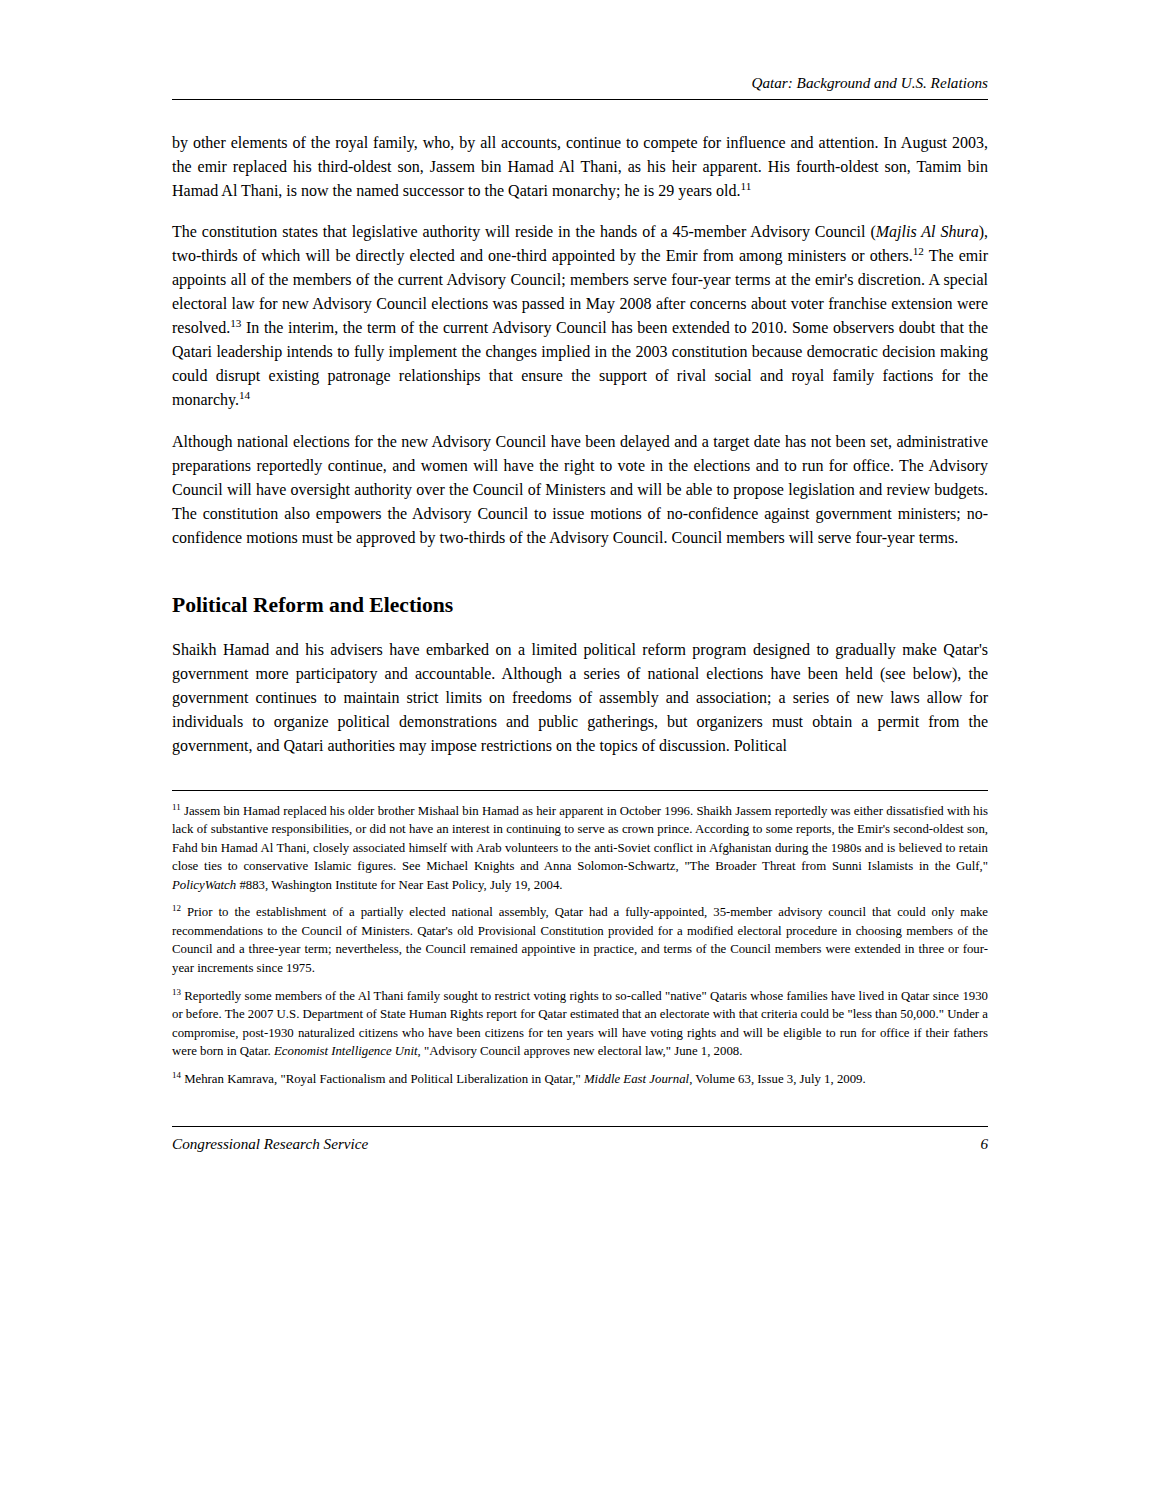Qatar: Background and U.S. Relations
by other elements of the royal family, who, by all accounts, continue to compete for influence and attention. In August 2003, the emir replaced his third-oldest son, Jassem bin Hamad Al Thani, as his heir apparent. His fourth-oldest son, Tamim bin Hamad Al Thani, is now the named successor to the Qatari monarchy; he is 29 years old.11
The constitution states that legislative authority will reside in the hands of a 45-member Advisory Council (Majlis Al Shura), two-thirds of which will be directly elected and one-third appointed by the Emir from among ministers or others.12 The emir appoints all of the members of the current Advisory Council; members serve four-year terms at the emir's discretion. A special electoral law for new Advisory Council elections was passed in May 2008 after concerns about voter franchise extension were resolved.13 In the interim, the term of the current Advisory Council has been extended to 2010. Some observers doubt that the Qatari leadership intends to fully implement the changes implied in the 2003 constitution because democratic decision making could disrupt existing patronage relationships that ensure the support of rival social and royal family factions for the monarchy.14
Although national elections for the new Advisory Council have been delayed and a target date has not been set, administrative preparations reportedly continue, and women will have the right to vote in the elections and to run for office. The Advisory Council will have oversight authority over the Council of Ministers and will be able to propose legislation and review budgets. The constitution also empowers the Advisory Council to issue motions of no-confidence against government ministers; no-confidence motions must be approved by two-thirds of the Advisory Council. Council members will serve four-year terms.
Political Reform and Elections
Shaikh Hamad and his advisers have embarked on a limited political reform program designed to gradually make Qatar's government more participatory and accountable. Although a series of national elections have been held (see below), the government continues to maintain strict limits on freedoms of assembly and association; a series of new laws allow for individuals to organize political demonstrations and public gatherings, but organizers must obtain a permit from the government, and Qatari authorities may impose restrictions on the topics of discussion. Political
11 Jassem bin Hamad replaced his older brother Mishaal bin Hamad as heir apparent in October 1996. Shaikh Jassem reportedly was either dissatisfied with his lack of substantive responsibilities, or did not have an interest in continuing to serve as crown prince. According to some reports, the Emir's second-oldest son, Fahd bin Hamad Al Thani, closely associated himself with Arab volunteers to the anti-Soviet conflict in Afghanistan during the 1980s and is believed to retain close ties to conservative Islamic figures. See Michael Knights and Anna Solomon-Schwartz, "The Broader Threat from Sunni Islamists in the Gulf," PolicyWatch #883, Washington Institute for Near East Policy, July 19, 2004.
12 Prior to the establishment of a partially elected national assembly, Qatar had a fully-appointed, 35-member advisory council that could only make recommendations to the Council of Ministers. Qatar's old Provisional Constitution provided for a modified electoral procedure in choosing members of the Council and a three-year term; nevertheless, the Council remained appointive in practice, and terms of the Council members were extended in three or four-year increments since 1975.
13 Reportedly some members of the Al Thani family sought to restrict voting rights to so-called "native" Qataris whose families have lived in Qatar since 1930 or before. The 2007 U.S. Department of State Human Rights report for Qatar estimated that an electorate with that criteria could be "less than 50,000." Under a compromise, post-1930 naturalized citizens who have been citizens for ten years will have voting rights and will be eligible to run for office if their fathers were born in Qatar. Economist Intelligence Unit, "Advisory Council approves new electoral law," June 1, 2008.
14 Mehran Kamrava, "Royal Factionalism and Political Liberalization in Qatar," Middle East Journal, Volume 63, Issue 3, July 1, 2009.
Congressional Research Service 6